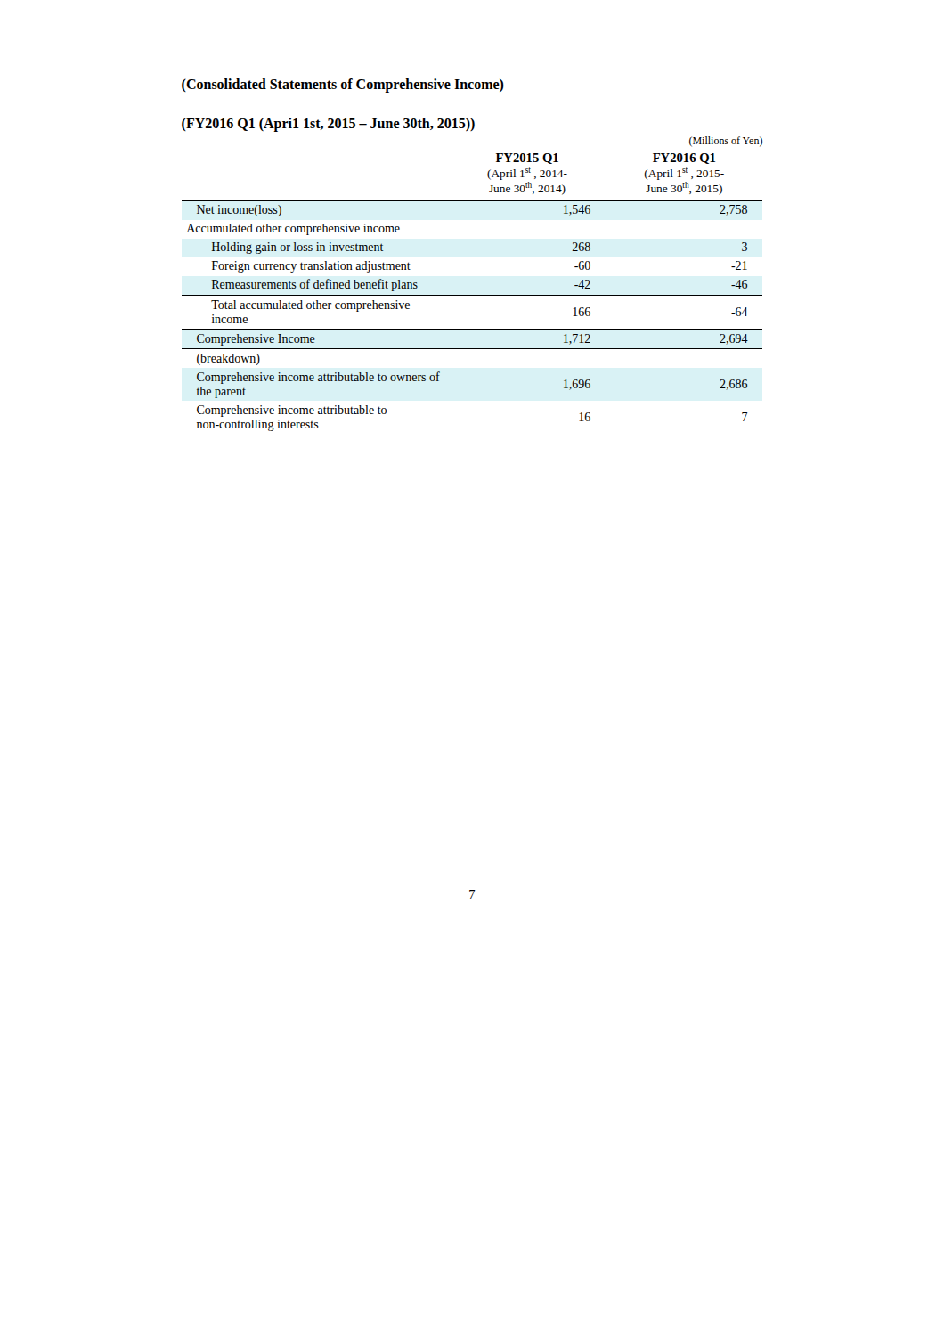(Consolidated Statements of Comprehensive Income)
(FY2016 Q1 (Apri1 1st, 2015 – June 30th, 2015))
(Millions of Yen)
| | FY2015 Q1 (April 1 st , 2014- June 30 th , 2014) | FY2016 Q1 (April 1 st , 2015- June 30 th , 2015) |
| --- | --- | --- |
| Net income(loss) | 1,546 | 2,758 |
| Accumulated other comprehensive income | | |
| Holding gain or loss in investment | 268 | 3 |
| Foreign currency translation adjustment | -60 | -21 |
| Remeasurements of defined benefit plans | -42 | -46 |
| Total accumulated other comprehensive income | 166 | -64 |
| Comprehensive Income | 1,712 | 2,694 |
| (breakdown) | | |
| Comprehensive income attributable to owners of the parent | 1,696 | 2,686 |
| Comprehensive income attributable to non-controlling interests | 16 | 7 |
7